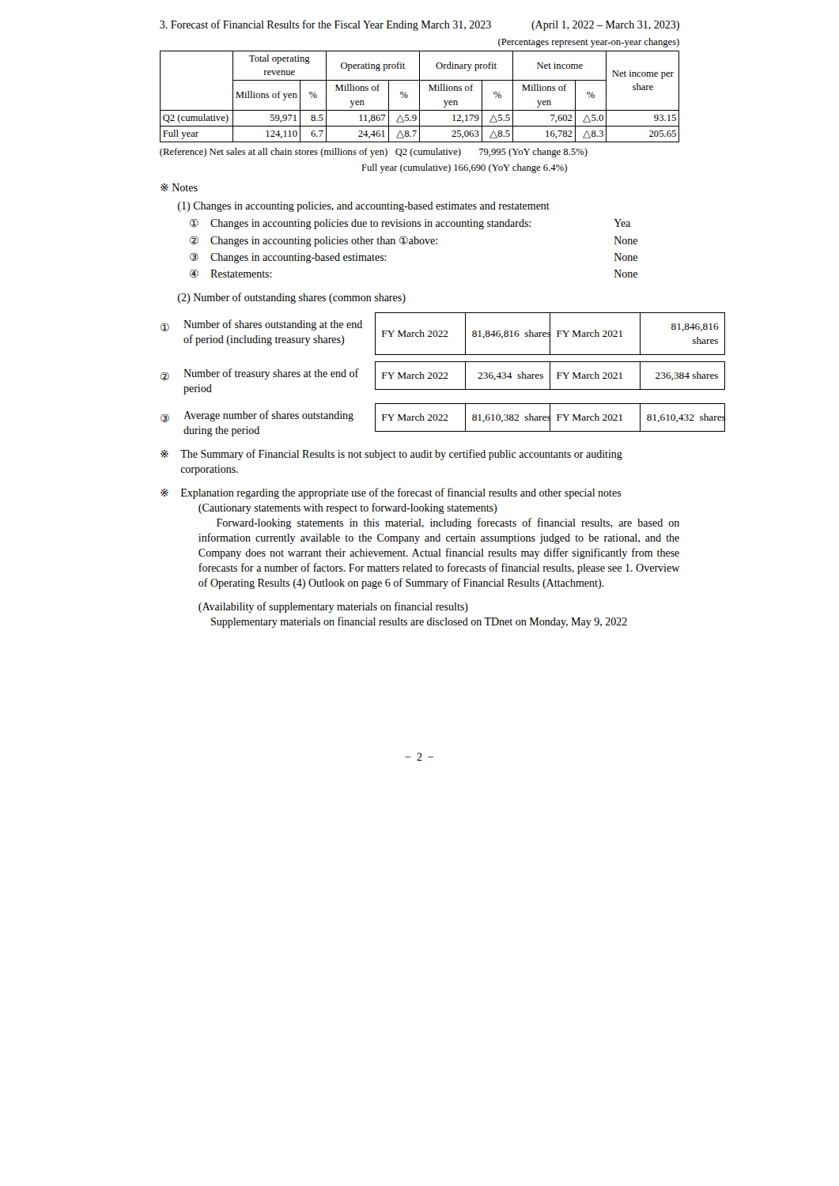3. Forecast of Financial Results for the Fiscal Year Ending March 31, 2023
(April 1, 2022 – March 31, 2023)
(Percentages represent year-on-year changes)
| | Total operating revenue | Operating profit | Ordinary profit | Net income | Net income per share |
| --- | --- | --- | --- | --- | --- |
| Millions of yen | % | Millions of yen | % | Millions of yen | % | Millions of yen | % |
| Q2 (cumulative) | 59,971 | 8.5 | 11,867 | △5.9 | 12,179 | △5.5 | 7,602 | △5.0 | 93.15 |
| Full year | 124,110 | 6.7 | 24,461 | △8.7 | 25,063 | △8.5 | 16,782 | △8.3 | 205.65 |
(Reference) Net sales at all chain stores (millions of yen) Q2 (cumulative) 79,995 (YoY change 8.5%)
Full year (cumulative) 166,690 (YoY change 6.4%)
※ Notes
(1) Changes in accounting policies, and accounting-based estimates and restatement
① Changes in accounting policies due to revisions in accounting standards: Yea
② Changes in accounting policies other than ①above: None
③ Changes in accounting-based estimates: None
④ Restatements: None
(2) Number of outstanding shares (common shares)
①
Number of shares outstanding at the end of period (including treasury shares)
| FY March 2022 | 81,846,816 shares | FY March 2021 | 81,846,816 shares |
②
Number of treasury shares at the end of period
| FY March 2022 | 236,434 shares | FY March 2021 | 236,384 shares |
③
Average number of shares outstanding during the period
| FY March 2022 | 81,610,382 shares | FY March 2021 | 81,610,432 shares |
※
The Summary of Financial Results is not subject to audit by certified public accountants or auditing corporations.
※
Explanation regarding the appropriate use of the forecast of financial results and other special notes
(Cautionary statements with respect to forward-looking statements)
Forward-looking statements in this material, including forecasts of financial results, are based on information currently available to the Company and certain assumptions judged to be rational, and the Company does not warrant their achievement. Actual financial results may differ significantly from these forecasts for a number of factors. For matters related to forecasts of financial results, please see 1. Overview of Operating Results (4) Outlook on page 6 of Summary of Financial Results (Attachment).
(Availability of supplementary materials on financial results)
Supplementary materials on financial results are disclosed on TDnet on Monday, May 9, 2022
− 2 −